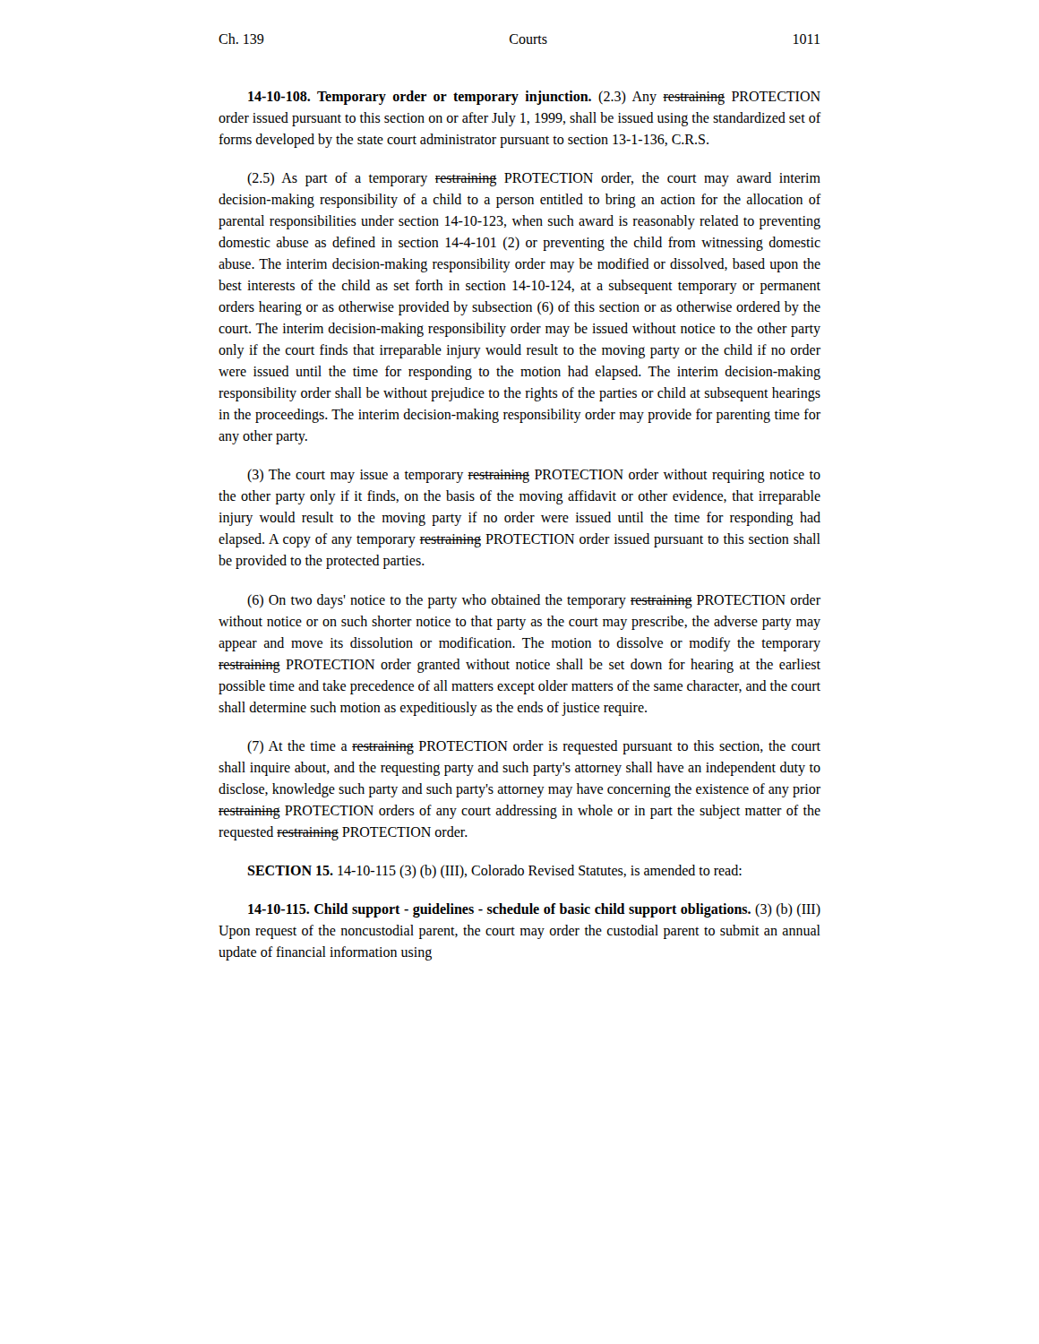Ch. 139
Courts
1011
14-10-108. Temporary order or temporary injunction. (2.3) Any restraining PROTECTION order issued pursuant to this section on or after July 1, 1999, shall be issued using the standardized set of forms developed by the state court administrator pursuant to section 13-1-136, C.R.S.
(2.5) As part of a temporary restraining PROTECTION order, the court may award interim decision-making responsibility of a child to a person entitled to bring an action for the allocation of parental responsibilities under section 14-10-123, when such award is reasonably related to preventing domestic abuse as defined in section 14-4-101 (2) or preventing the child from witnessing domestic abuse. The interim decision-making responsibility order may be modified or dissolved, based upon the best interests of the child as set forth in section 14-10-124, at a subsequent temporary or permanent orders hearing or as otherwise provided by subsection (6) of this section or as otherwise ordered by the court. The interim decision-making responsibility order may be issued without notice to the other party only if the court finds that irreparable injury would result to the moving party or the child if no order were issued until the time for responding to the motion had elapsed. The interim decision-making responsibility order shall be without prejudice to the rights of the parties or child at subsequent hearings in the proceedings. The interim decision-making responsibility order may provide for parenting time for any other party.
(3) The court may issue a temporary restraining PROTECTION order without requiring notice to the other party only if it finds, on the basis of the moving affidavit or other evidence, that irreparable injury would result to the moving party if no order were issued until the time for responding had elapsed. A copy of any temporary restraining PROTECTION order issued pursuant to this section shall be provided to the protected parties.
(6) On two days' notice to the party who obtained the temporary restraining PROTECTION order without notice or on such shorter notice to that party as the court may prescribe, the adverse party may appear and move its dissolution or modification. The motion to dissolve or modify the temporary restraining PROTECTION order granted without notice shall be set down for hearing at the earliest possible time and take precedence of all matters except older matters of the same character, and the court shall determine such motion as expeditiously as the ends of justice require.
(7) At the time a restraining PROTECTION order is requested pursuant to this section, the court shall inquire about, and the requesting party and such party's attorney shall have an independent duty to disclose, knowledge such party and such party's attorney may have concerning the existence of any prior restraining PROTECTION orders of any court addressing in whole or in part the subject matter of the requested restraining PROTECTION order.
SECTION 15. 14-10-115 (3) (b) (III), Colorado Revised Statutes, is amended to read:
14-10-115. Child support - guidelines - schedule of basic child support obligations. (3) (b) (III) Upon request of the noncustodial parent, the court may order the custodial parent to submit an annual update of financial information using